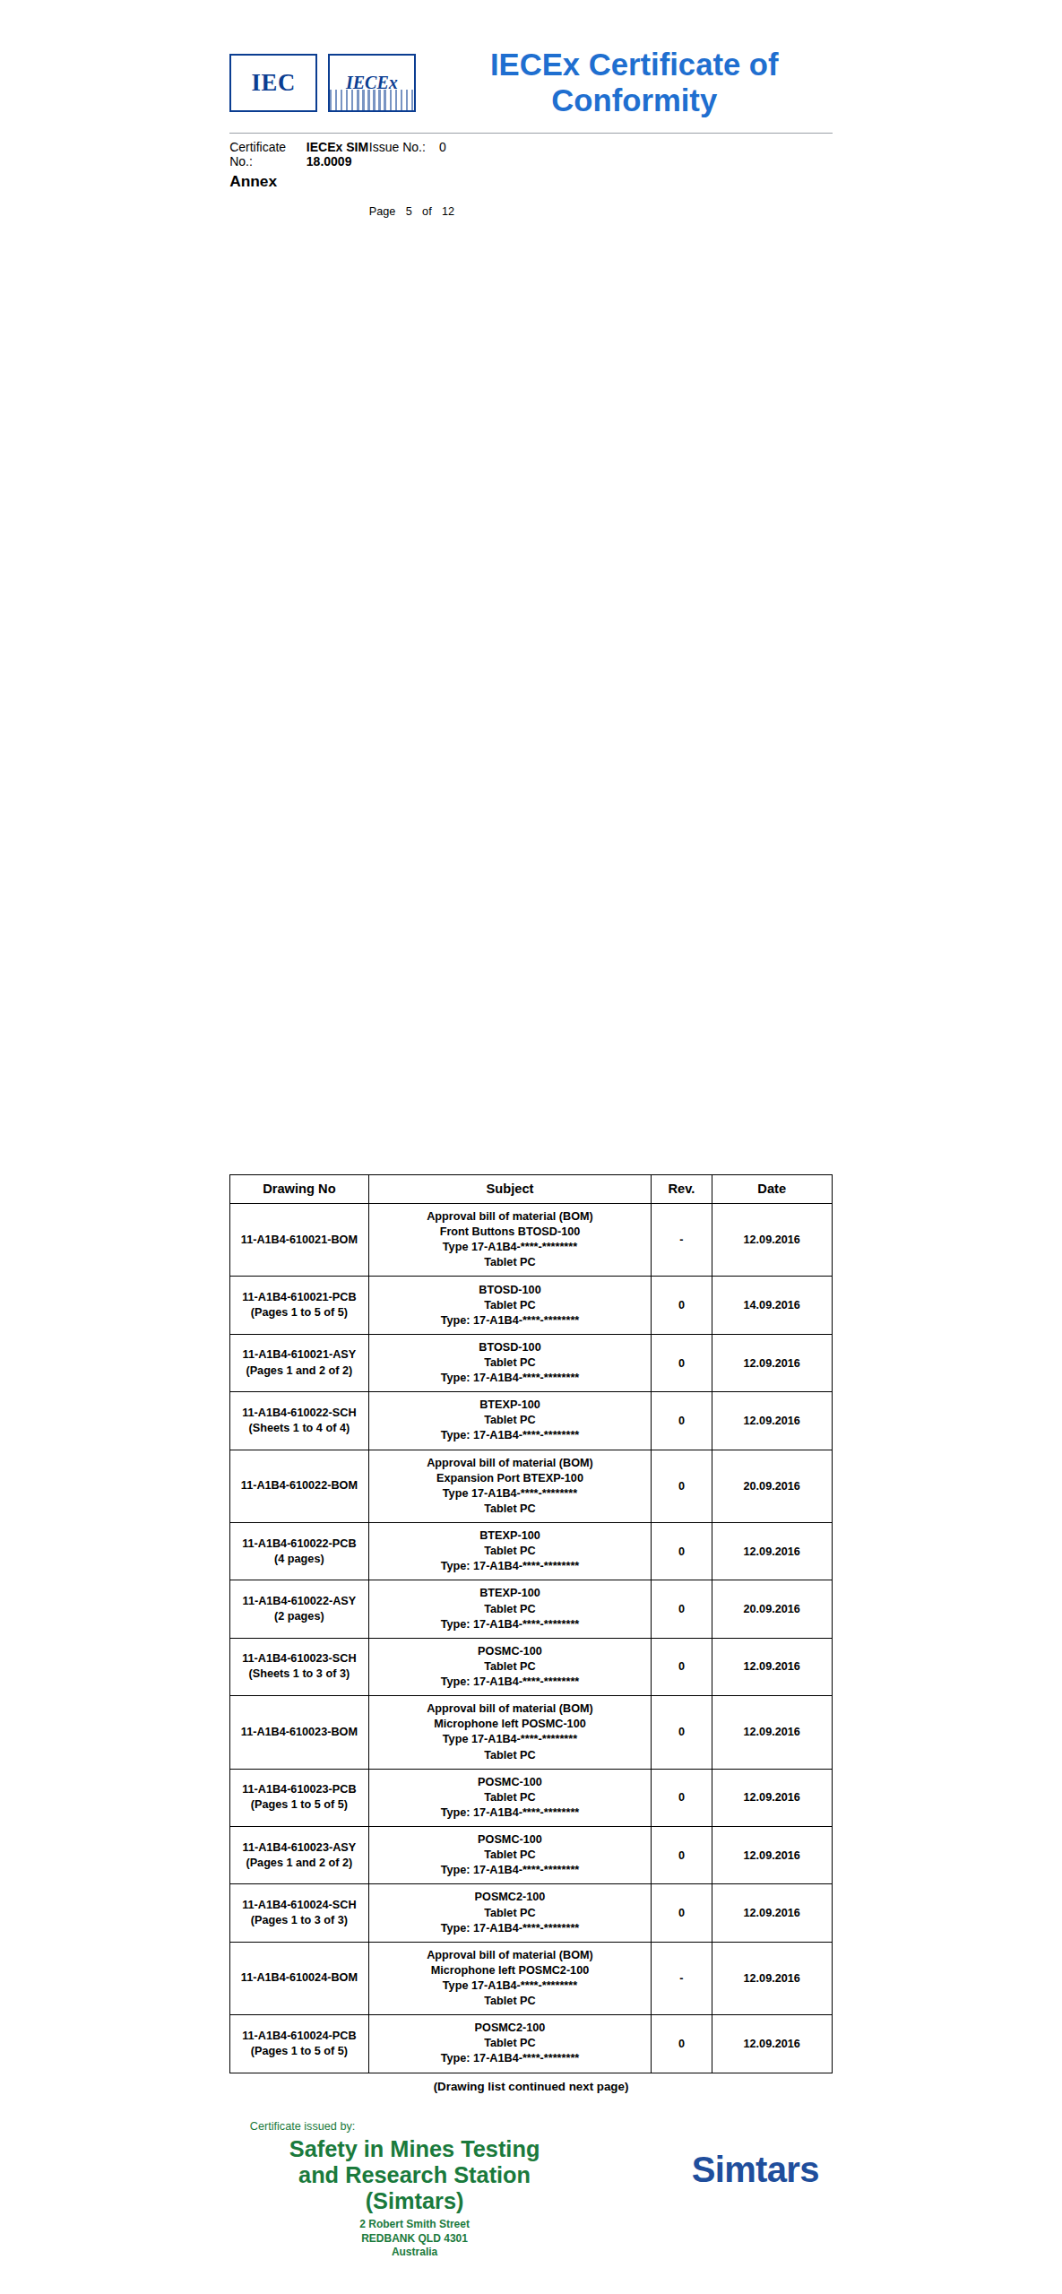IEC
IECEx
IECEx Certificate of
Conformity
Certificate No.: IECEx SIM 18.0009
Annex
Issue No.: 0
Page 5 of 12
| Drawing No | Subject | Rev. | Date |
| --- | --- | --- | --- |
| 11-A1B4-610021-BOM | Approval bill of material (BOM) Front Buttons BTOSD-100 Type 17-A1B4-****-******** Tablet PC | - | 12.09.2016 |
| 11-A1B4-610021-PCB (Pages 1 to 5 of 5) | BTOSD-100 Tablet PC Type: 17-A1B4-****-******** | 0 | 14.09.2016 |
| 11-A1B4-610021-ASY (Pages 1 and 2 of 2) | BTOSD-100 Tablet PC Type: 17-A1B4-****-******** | 0 | 12.09.2016 |
| 11-A1B4-610022-SCH (Sheets 1 to 4 of 4) | BTEXP-100 Tablet PC Type: 17-A1B4-****-******** | 0 | 12.09.2016 |
| 11-A1B4-610022-BOM | Approval bill of material (BOM) Expansion Port BTEXP-100 Type 17-A1B4-****-******** Tablet PC | 0 | 20.09.2016 |
| 11-A1B4-610022-PCB (4 pages) | BTEXP-100 Tablet PC Type: 17-A1B4-****-******** | 0 | 12.09.2016 |
| 11-A1B4-610022-ASY (2 pages) | BTEXP-100 Tablet PC Type: 17-A1B4-****-******** | 0 | 20.09.2016 |
| 11-A1B4-610023-SCH (Sheets 1 to 3 of 3) | POSMC-100 Tablet PC Type: 17-A1B4-****-******** | 0 | 12.09.2016 |
| 11-A1B4-610023-BOM | Approval bill of material (BOM) Microphone left POSMC-100 Type 17-A1B4-****-******** Tablet PC | 0 | 12.09.2016 |
| 11-A1B4-610023-PCB (Pages 1 to 5 of 5) | POSMC-100 Tablet PC Type: 17-A1B4-****-******** | 0 | 12.09.2016 |
| 11-A1B4-610023-ASY (Pages 1 and 2 of 2) | POSMC-100 Tablet PC Type: 17-A1B4-****-******** | 0 | 12.09.2016 |
| 11-A1B4-610024-SCH (Pages 1 to 3 of 3) | POSMC2-100 Tablet PC Type: 17-A1B4-****-******** | 0 | 12.09.2016 |
| 11-A1B4-610024-BOM | Approval bill of material (BOM) Microphone left POSMC2-100 Type 17-A1B4-****-******** Tablet PC | - | 12.09.2016 |
| 11-A1B4-610024-PCB (Pages 1 to 5 of 5) | POSMC2-100 Tablet PC Type: 17-A1B4-****-******** | 0 | 12.09.2016 |
(Drawing list continued next page)
Certificate issued by:
Safety in Mines Testing
and Research Station
(Simtars)
2 Robert Smith Street
REDBANK QLD 4301
Australia
Simtars